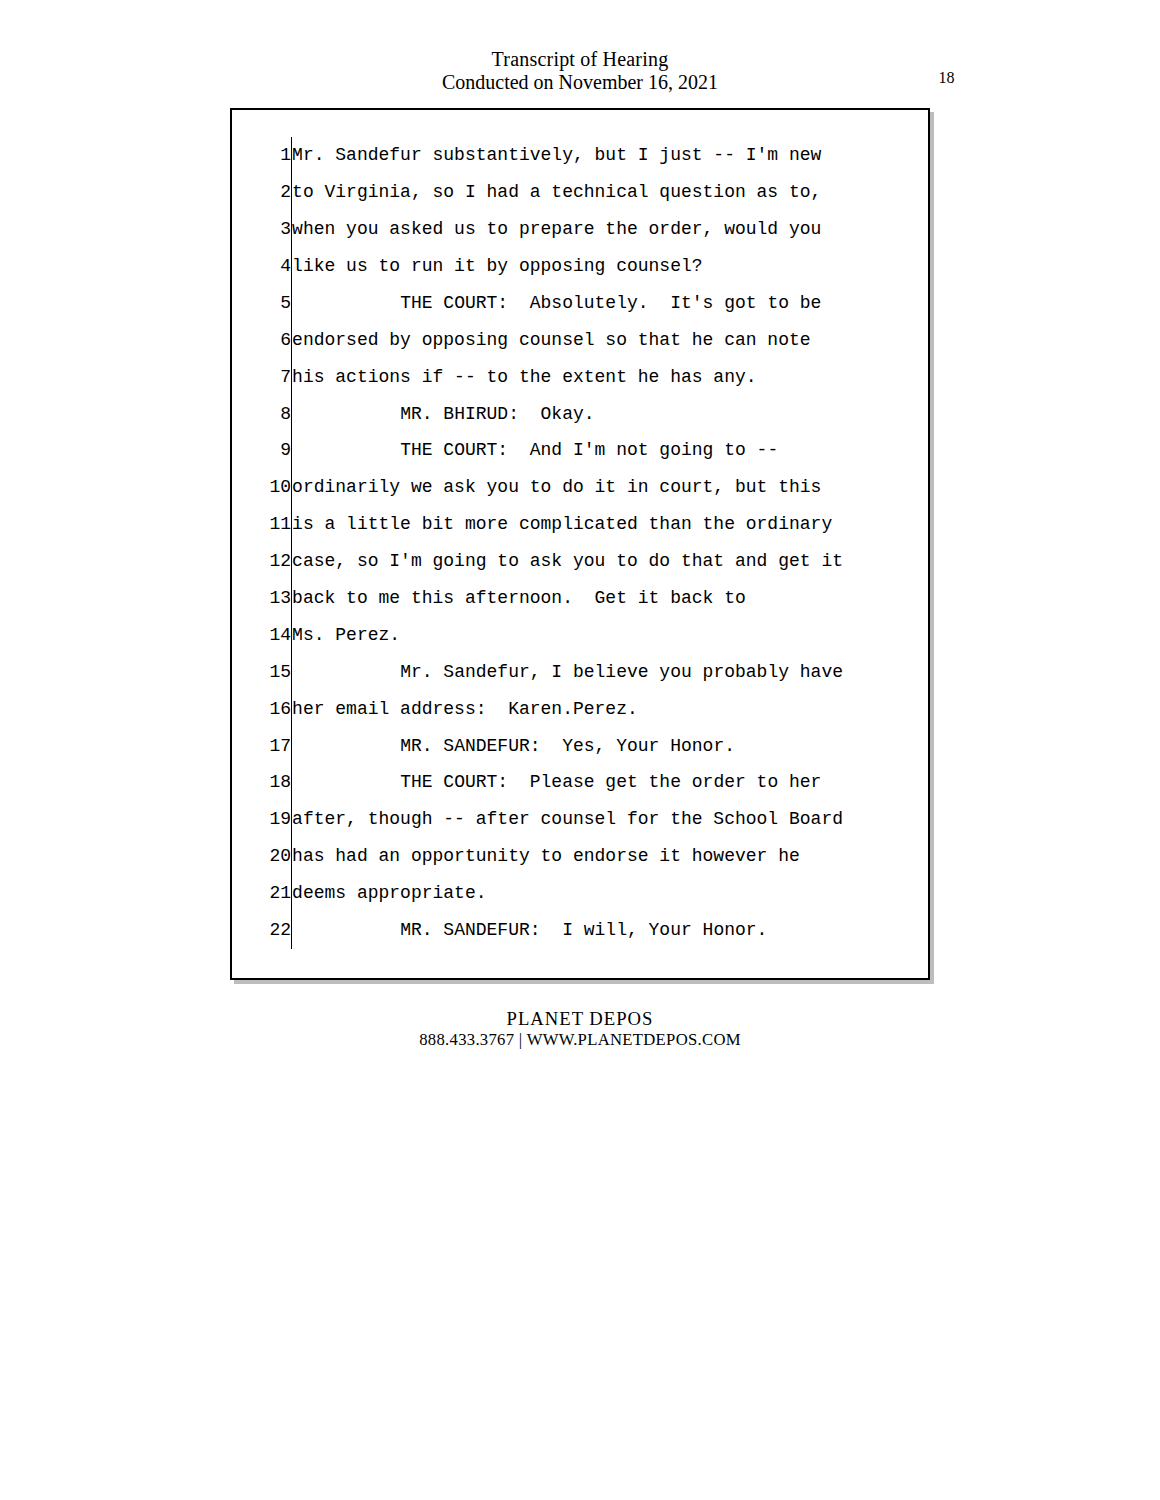Transcript of Hearing
Conducted on November 16, 2021
18
| 1 | Mr. Sandefur substantively, but I just -- I'm new |
| 2 | to Virginia, so I had a technical question as to, |
| 3 | when you asked us to prepare the order, would you |
| 4 | like us to run it by opposing counsel? |
| 5 | THE COURT: Absolutely. It's got to be |
| 6 | endorsed by opposing counsel so that he can note |
| 7 | his actions if -- to the extent he has any. |
| 8 | MR. BHIRUD: Okay. |
| 9 | THE COURT: And I'm not going to -- |
| 10 | ordinarily we ask you to do it in court, but this |
| 11 | is a little bit more complicated than the ordinary |
| 12 | case, so I'm going to ask you to do that and get it |
| 13 | back to me this afternoon. Get it back to |
| 14 | Ms. Perez. |
| 15 | Mr. Sandefur, I believe you probably have |
| 16 | her email address: Karen.Perez. |
| 17 | MR. SANDEFUR: Yes, Your Honor. |
| 18 | THE COURT: Please get the order to her |
| 19 | after, though -- after counsel for the School Board |
| 20 | has had an opportunity to endorse it however he |
| 21 | deems appropriate. |
| 22 | MR. SANDEFUR: I will, Your Honor. |
PLANET DEPOS
888.433.3767 | WWW.PLANETDEPOS.COM